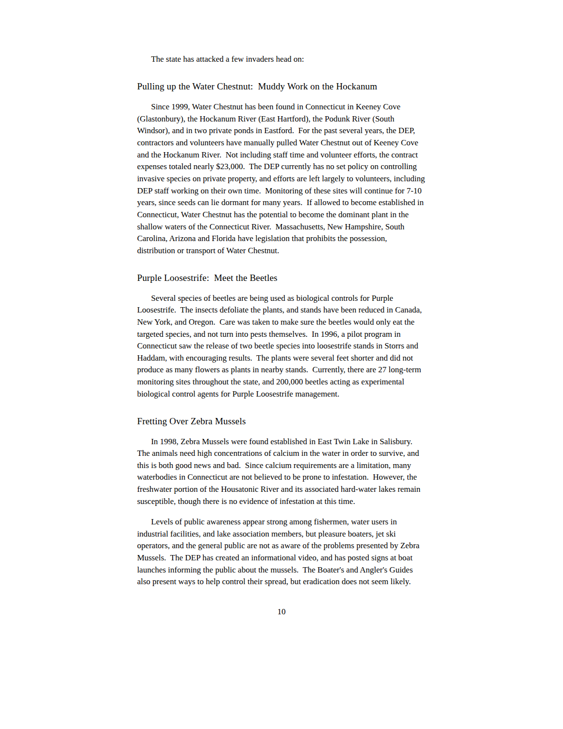The state has attacked a few invaders head on:
Pulling up the Water Chestnut: Muddy Work on the Hockanum
Since 1999, Water Chestnut has been found in Connecticut in Keeney Cove (Glastonbury), the Hockanum River (East Hartford), the Podunk River (South Windsor), and in two private ponds in Eastford. For the past several years, the DEP, contractors and volunteers have manually pulled Water Chestnut out of Keeney Cove and the Hockanum River. Not including staff time and volunteer efforts, the contract expenses totaled nearly $23,000. The DEP currently has no set policy on controlling invasive species on private property, and efforts are left largely to volunteers, including DEP staff working on their own time. Monitoring of these sites will continue for 7-10 years, since seeds can lie dormant for many years. If allowed to become established in Connecticut, Water Chestnut has the potential to become the dominant plant in the shallow waters of the Connecticut River. Massachusetts, New Hampshire, South Carolina, Arizona and Florida have legislation that prohibits the possession, distribution or transport of Water Chestnut.
Purple Loosestrife: Meet the Beetles
Several species of beetles are being used as biological controls for Purple Loosestrife. The insects defoliate the plants, and stands have been reduced in Canada, New York, and Oregon. Care was taken to make sure the beetles would only eat the targeted species, and not turn into pests themselves. In 1996, a pilot program in Connecticut saw the release of two beetle species into loosestrife stands in Storrs and Haddam, with encouraging results. The plants were several feet shorter and did not produce as many flowers as plants in nearby stands. Currently, there are 27 long-term monitoring sites throughout the state, and 200,000 beetles acting as experimental biological control agents for Purple Loosestrife management.
Fretting Over Zebra Mussels
In 1998, Zebra Mussels were found established in East Twin Lake in Salisbury. The animals need high concentrations of calcium in the water in order to survive, and this is both good news and bad. Since calcium requirements are a limitation, many waterbodies in Connecticut are not believed to be prone to infestation. However, the freshwater portion of the Housatonic River and its associated hard-water lakes remain susceptible, though there is no evidence of infestation at this time.
Levels of public awareness appear strong among fishermen, water users in industrial facilities, and lake association members, but pleasure boaters, jet ski operators, and the general public are not as aware of the problems presented by Zebra Mussels. The DEP has created an informational video, and has posted signs at boat launches informing the public about the mussels. The Boater's and Angler's Guides also present ways to help control their spread, but eradication does not seem likely.
10